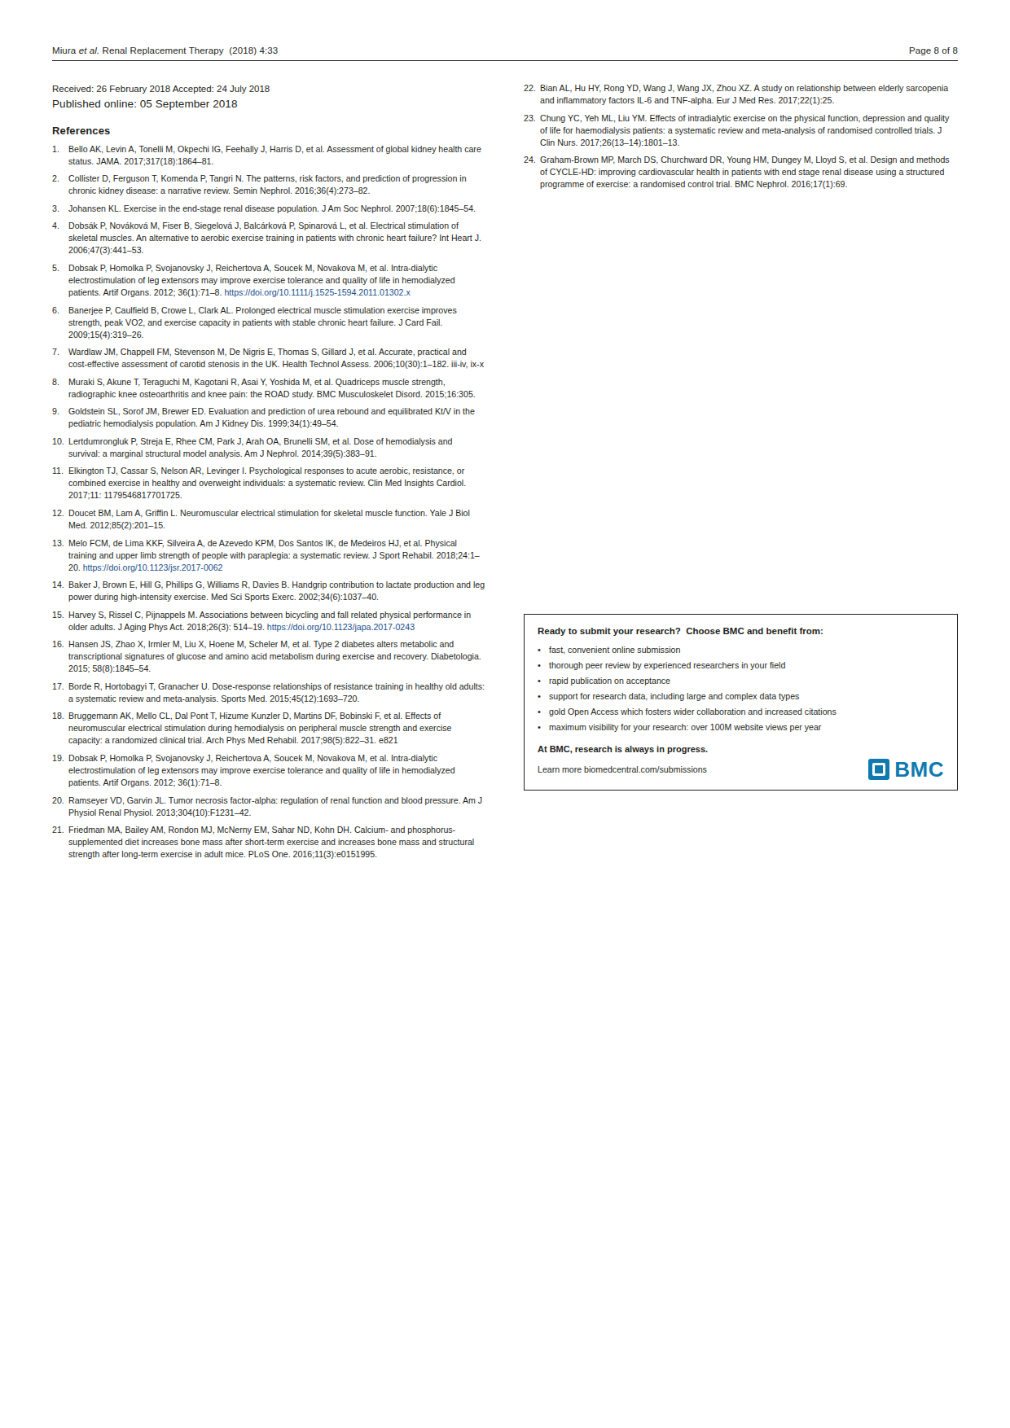Miura et al. Renal Replacement Therapy (2018) 4:33
Page 8 of 8
Received: 26 February 2018 Accepted: 24 July 2018
Published online: 05 September 2018
References
Bello AK, Levin A, Tonelli M, Okpechi IG, Feehally J, Harris D, et al. Assessment of global kidney health care status. JAMA. 2017;317(18):1864–81.
Collister D, Ferguson T, Komenda P, Tangri N. The patterns, risk factors, and prediction of progression in chronic kidney disease: a narrative review. Semin Nephrol. 2016;36(4):273–82.
Johansen KL. Exercise in the end-stage renal disease population. J Am Soc Nephrol. 2007;18(6):1845–54.
Dobsák P, Nováková M, Fiser B, Siegelová J, Balcárková P, Spinarová L, et al. Electrical stimulation of skeletal muscles. An alternative to aerobic exercise training in patients with chronic heart failure? Int Heart J. 2006;47(3):441–53.
Dobsak P, Homolka P, Svojanovsky J, Reichertova A, Soucek M, Novakova M, et al. Intra-dialytic electrostimulation of leg extensors may improve exercise tolerance and quality of life in hemodialyzed patients. Artif Organs. 2012; 36(1):71–8. https://doi.org/10.1111/j.1525-1594.2011.01302.x
Banerjee P, Caulfield B, Crowe L, Clark AL. Prolonged electrical muscle stimulation exercise improves strength, peak VO2, and exercise capacity in patients with stable chronic heart failure. J Card Fail. 2009;15(4):319–26.
Wardlaw JM, Chappell FM, Stevenson M, De Nigris E, Thomas S, Gillard J, et al. Accurate, practical and cost-effective assessment of carotid stenosis in the UK. Health Technol Assess. 2006;10(30):1–182. iii-iv, ix-x
Muraki S, Akune T, Teraguchi M, Kagotani R, Asai Y, Yoshida M, et al. Quadriceps muscle strength, radiographic knee osteoarthritis and knee pain: the ROAD study. BMC Musculoskelet Disord. 2015;16:305.
Goldstein SL, Sorof JM, Brewer ED. Evaluation and prediction of urea rebound and equilibrated Kt/V in the pediatric hemodialysis population. Am J Kidney Dis. 1999;34(1):49–54.
Lertdumrongluk P, Streja E, Rhee CM, Park J, Arah OA, Brunelli SM, et al. Dose of hemodialysis and survival: a marginal structural model analysis. Am J Nephrol. 2014;39(5):383–91.
Elkington TJ, Cassar S, Nelson AR, Levinger I. Psychological responses to acute aerobic, resistance, or combined exercise in healthy and overweight individuals: a systematic review. Clin Med Insights Cardiol. 2017;11: 1179546817701725.
Doucet BM, Lam A, Griffin L. Neuromuscular electrical stimulation for skeletal muscle function. Yale J Biol Med. 2012;85(2):201–15.
Melo FCM, de Lima KKF, Silveira A, de Azevedo KPM, Dos Santos IK, de Medeiros HJ, et al. Physical training and upper limb strength of people with paraplegia: a systematic review. J Sport Rehabil. 2018;24:1–20. https://doi.org/10.1123/jsr.2017-0062
Baker J, Brown E, Hill G, Phillips G, Williams R, Davies B. Handgrip contribution to lactate production and leg power during high-intensity exercise. Med Sci Sports Exerc. 2002;34(6):1037–40.
Harvey S, Rissel C, Pijnappels M. Associations between bicycling and fall related physical performance in older adults. J Aging Phys Act. 2018;26(3): 514–19. https://doi.org/10.1123/japa.2017-0243
Hansen JS, Zhao X, Irmler M, Liu X, Hoene M, Scheler M, et al. Type 2 diabetes alters metabolic and transcriptional signatures of glucose and amino acid metabolism during exercise and recovery. Diabetologia. 2015; 58(8):1845–54.
Borde R, Hortobagyi T, Granacher U. Dose-response relationships of resistance training in healthy old adults: a systematic review and meta-analysis. Sports Med. 2015;45(12):1693–720.
Bruggemann AK, Mello CL, Dal Pont T, Hizume Kunzler D, Martins DF, Bobinski F, et al. Effects of neuromuscular electrical stimulation during hemodialysis on peripheral muscle strength and exercise capacity: a randomized clinical trial. Arch Phys Med Rehabil. 2017;98(5):822–31. e821
Dobsak P, Homolka P, Svojanovsky J, Reichertova A, Soucek M, Novakova M, et al. Intra-dialytic electrostimulation of leg extensors may improve exercise tolerance and quality of life in hemodialyzed patients. Artif Organs. 2012; 36(1):71–8.
Ramseyer VD, Garvin JL. Tumor necrosis factor-alpha: regulation of renal function and blood pressure. Am J Physiol Renal Physiol. 2013;304(10):F1231–42.
Friedman MA, Bailey AM, Rondon MJ, McNerny EM, Sahar ND, Kohn DH. Calcium- and phosphorus-supplemented diet increases bone mass after short-term exercise and increases bone mass and structural strength after long-term exercise in adult mice. PLoS One. 2016;11(3):e0151995.
Bian AL, Hu HY, Rong YD, Wang J, Wang JX, Zhou XZ. A study on relationship between elderly sarcopenia and inflammatory factors IL-6 and TNF-alpha. Eur J Med Res. 2017;22(1):25.
Chung YC, Yeh ML, Liu YM. Effects of intradialytic exercise on the physical function, depression and quality of life for haemodialysis patients: a systematic review and meta-analysis of randomised controlled trials. J Clin Nurs. 2017;26(13–14):1801–13.
Graham-Brown MP, March DS, Churchward DR, Young HM, Dungey M, Lloyd S, et al. Design and methods of CYCLE-HD: improving cardiovascular health in patients with end stage renal disease using a structured programme of exercise: a randomised control trial. BMC Nephrol. 2016;17(1):69.
Ready to submit your research? Choose BMC and benefit from:
fast, convenient online submission
thorough peer review by experienced researchers in your field
rapid publication on acceptance
support for research data, including large and complex data types
gold Open Access which fosters wider collaboration and increased citations
maximum visibility for your research: over 100M website views per year
At BMC, research is always in progress.
Learn more biomedcentral.com/submissions
BMC